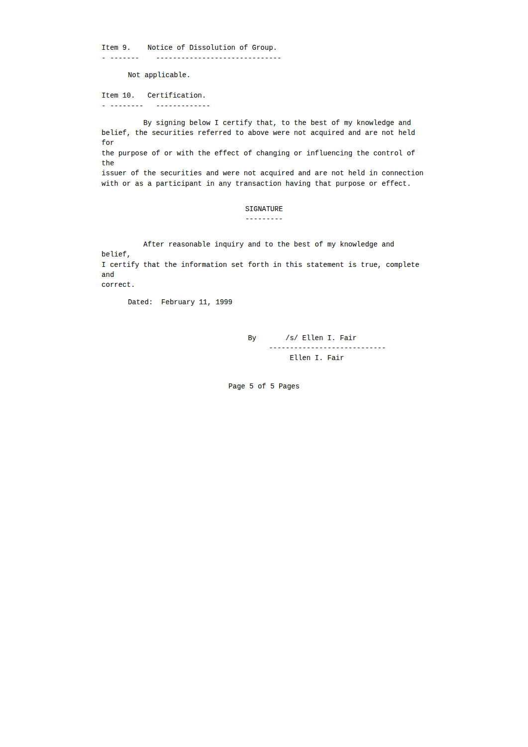Item 9.    Notice of Dissolution of Group.
- -------    ------------------------------
Not applicable.
Item 10.   Certification.
- --------   -------------
          By signing below I certify that, to the best of my knowledge and
belief, the securities referred to above were not acquired and are not held for
the purpose of or with the effect of changing or influencing the control of the
issuer of the securities and were not acquired and are not held in connection
with or as a participant in any transaction having that purpose or effect.
SIGNATURE
---------
          After reasonable inquiry and to the best of my knowledge and belief,
I certify that the information set forth in this statement is true, complete and
correct.
Dated:  February 11, 1999
                                   By       /s/ Ellen I. Fair
                                        ----------------------------
                                             Ellen I. Fair
Page 5 of 5 Pages